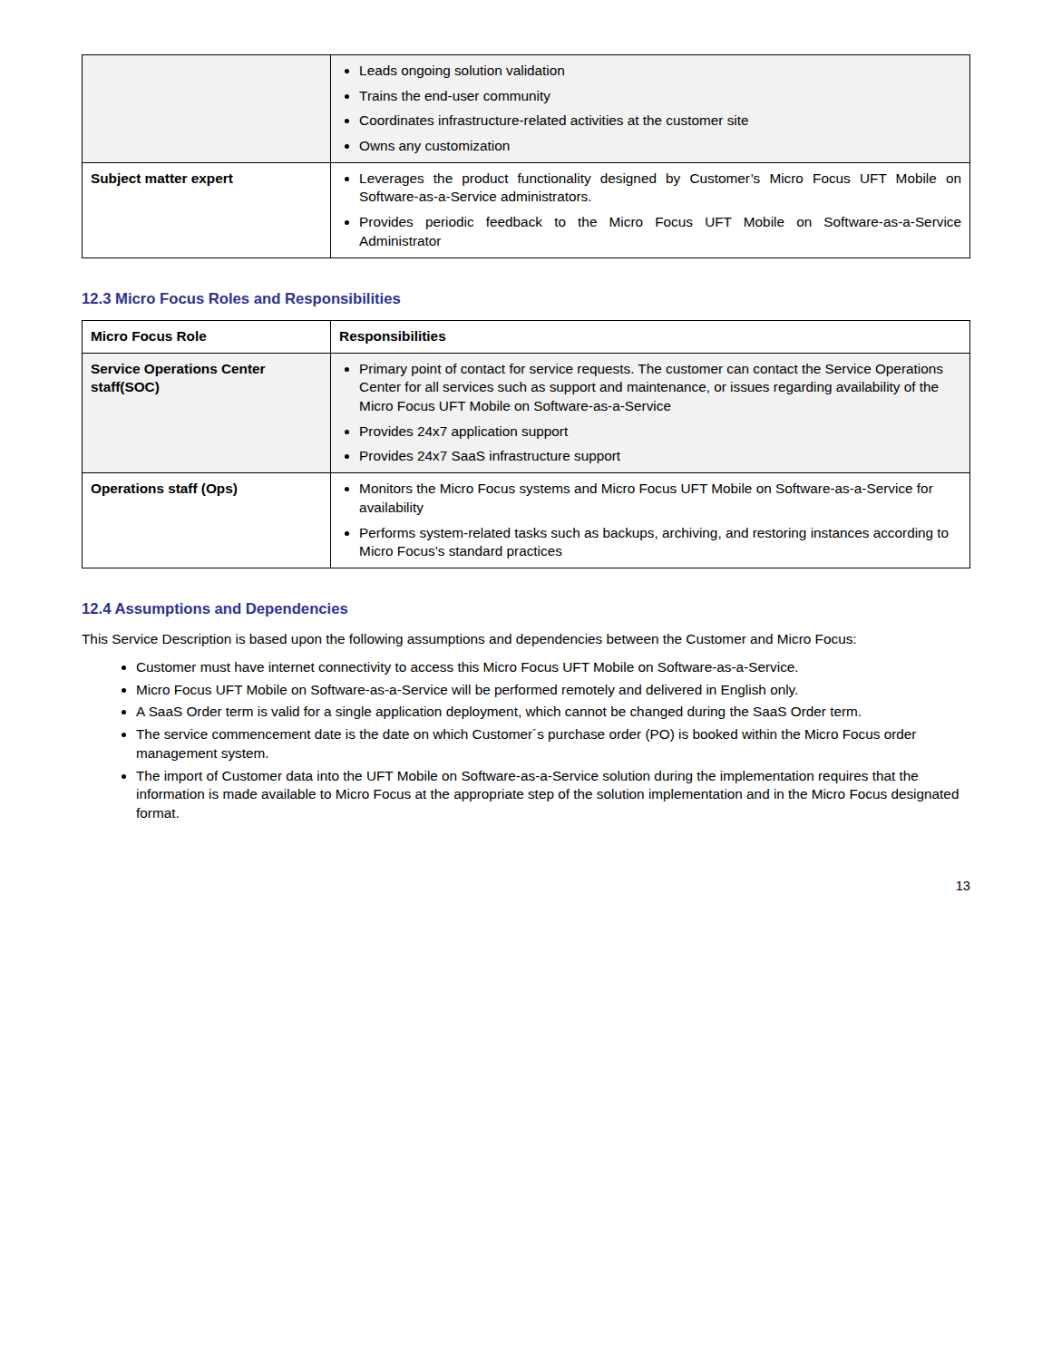| | Leads ongoing solution validation Trains the end-user community Coordinates infrastructure-related activities at the customer site Owns any customization |
| Subject matter expert | Leverages the product functionality designed by Customer’s Micro Focus UFT Mobile on Software-as-a-Service administrators. Provides periodic feedback to the Micro Focus UFT Mobile on Software-as-a-Service Administrator |
12.3 Micro Focus Roles and Responsibilities
| Micro Focus Role | Responsibilities |
| --- | --- |
| Service Operations Center staff(SOC) | Primary point of contact for service requests. The customer can contact the Service Operations Center for all services such as support and maintenance, or issues regarding availability of the Micro Focus UFT Mobile on Software-as-a-Service Provides 24x7 application support Provides 24x7 SaaS infrastructure support |
| Operations staff (Ops) | Monitors the Micro Focus systems and Micro Focus UFT Mobile on Software-as-a-Service for availability Performs system-related tasks such as backups, archiving, and restoring instances according to Micro Focus’s standard practices |
12.4 Assumptions and Dependencies
This Service Description is based upon the following assumptions and dependencies between the Customer and Micro Focus:
Customer must have internet connectivity to access this Micro Focus UFT Mobile on Software-as-a-Service.
Micro Focus UFT Mobile on Software-as-a-Service will be performed remotely and delivered in English only.
A SaaS Order term is valid for a single application deployment, which cannot be changed during the SaaS Order term.
The service commencement date is the date on which Customer´s purchase order (PO) is booked within the Micro Focus order management system.
The import of Customer data into the UFT Mobile on Software-as-a-Service solution during the implementation requires that the information is made available to Micro Focus at the appropriate step of the solution implementation and in the Micro Focus designated format.
13